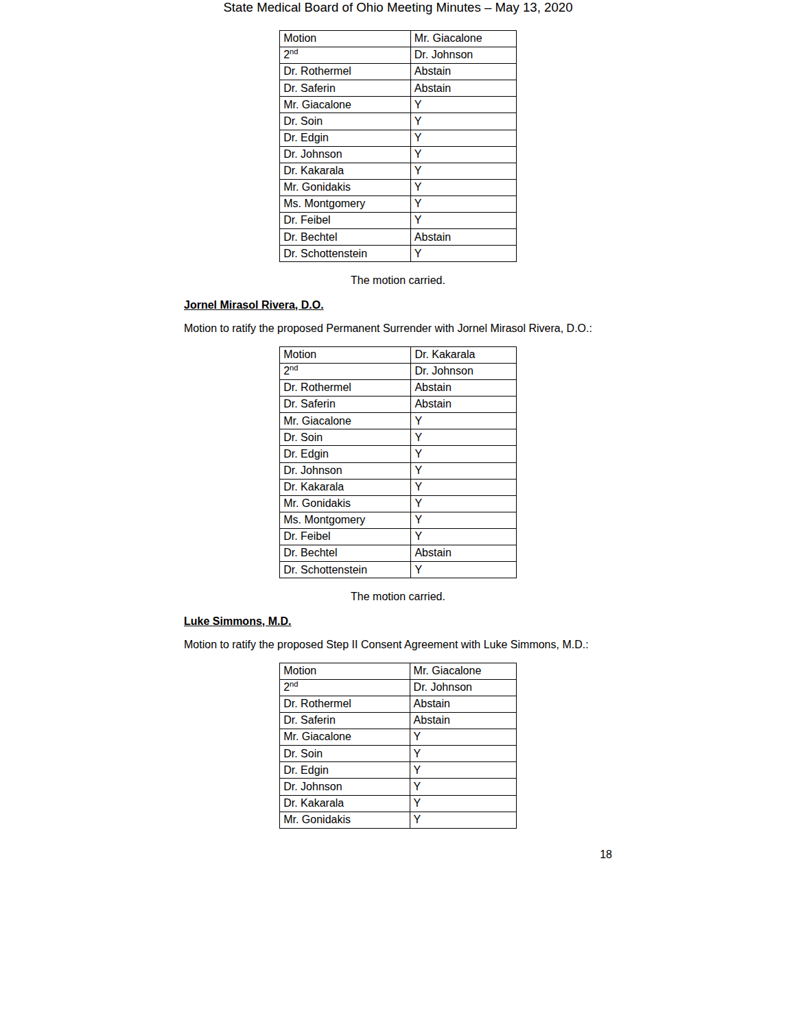State Medical Board of Ohio Meeting Minutes – May 13, 2020
| Motion | Mr. Giacalone |
| 2 nd | Dr. Johnson |
| Dr. Rothermel | Abstain |
| Dr. Saferin | Abstain |
| Mr. Giacalone | Y |
| Dr. Soin | Y |
| Dr. Edgin | Y |
| Dr. Johnson | Y |
| Dr. Kakarala | Y |
| Mr. Gonidakis | Y |
| Ms. Montgomery | Y |
| Dr. Feibel | Y |
| Dr. Bechtel | Abstain |
| Dr. Schottenstein | Y |
The motion carried.
Jornel Mirasol Rivera, D.O.
Motion to ratify the proposed Permanent Surrender with Jornel Mirasol Rivera, D.O.:
| Motion | Dr. Kakarala |
| 2 nd | Dr. Johnson |
| Dr. Rothermel | Abstain |
| Dr. Saferin | Abstain |
| Mr. Giacalone | Y |
| Dr. Soin | Y |
| Dr. Edgin | Y |
| Dr. Johnson | Y |
| Dr. Kakarala | Y |
| Mr. Gonidakis | Y |
| Ms. Montgomery | Y |
| Dr. Feibel | Y |
| Dr. Bechtel | Abstain |
| Dr. Schottenstein | Y |
The motion carried.
Luke Simmons, M.D.
Motion to ratify the proposed Step II Consent Agreement with Luke Simmons, M.D.:
| Motion | Mr. Giacalone |
| 2 nd | Dr. Johnson |
| Dr. Rothermel | Abstain |
| Dr. Saferin | Abstain |
| Mr. Giacalone | Y |
| Dr. Soin | Y |
| Dr. Edgin | Y |
| Dr. Johnson | Y |
| Dr. Kakarala | Y |
| Mr. Gonidakis | Y |
18